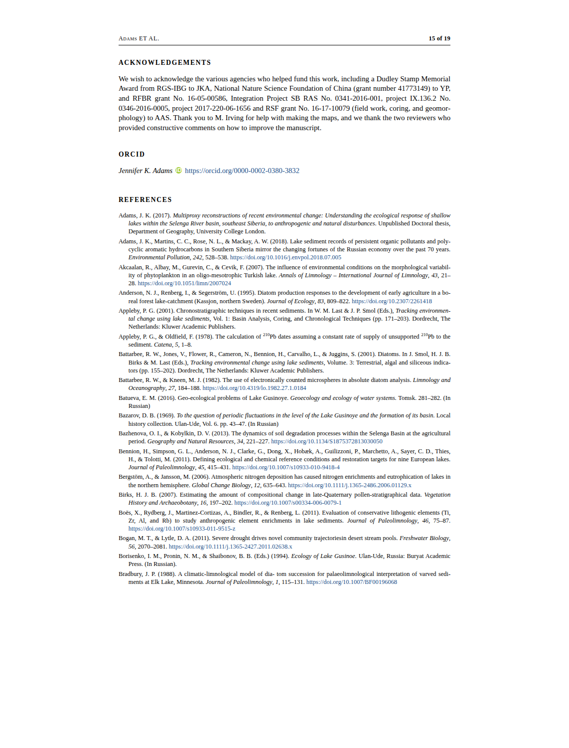Adams et al.
15 of 19
Acknowledgements
We wish to acknowledge the various agencies who helped fund this work, including a Dudley Stamp Memorial Award from RGS-IBG to JKA, National Nature Science Foundation of China (grant number 41773149) to YP, and RFBR grant No. 16-05-00586, Integration Project SB RAS No. 0341-2016-001, project IX.136.2 No. 0346-2016-0005, project 2017-220-06-1656 and RSF grant No. 16-17-10079 (field work, coring, and geomorphology) to AAS. Thank you to M. Irving for help with making the maps, and we thank the two reviewers who provided constructive comments on how to improve the manuscript.
ORCID
Jennifer K. Adams iD https://orcid.org/0000-0002-0380-3832
References
Adams, J. K. (2017). Multiproxy reconstructions of recent environmental change: Understanding the ecological response of shallow lakes within the Selenga River basin, southeast Siberia, to anthropogenic and natural disturbances. Unpublished Doctoral thesis, Department of Geography, University College London.
Adams, J. K., Martins, C. C., Rose, N. L., & Mackay, A. W. (2018). Lake sediment records of persistent organic pollutants and polycyclic aromatic hydrocarbons in Southern Siberia mirror the changing fortunes of the Russian economy over the past 70 years. Environmental Pollution, 242, 528–538. https://doi.org/10.1016/j.envpol.2018.07.005
Akcaalan, R., Albay, M., Gurevin, C., & Cevik, F. (2007). The influence of environmental conditions on the morphological variability of phytoplankton in an oligo-mesotrophic Turkish lake. Annals of Limnology – International Journal of Limnology, 43, 21–28. https://doi.org/10.1051/limn/2007024
Anderson, N. J., Renberg, I., & Segerström, U. (1995). Diatom production responses to the development of early agriculture in a boreal forest lake-catchment (Kassjon, northern Sweden). Journal of Ecology, 83, 809–822. https://doi.org/10.2307/2261418
Appleby, P. G. (2001). Chronostratigraphic techniques in recent sediments. In W. M. Last & J. P. Smol (Eds.), Tracking environmental change using lake sediments, Vol. 1: Basin Analysis, Coring, and Chronological Techniques (pp. 171–203). Dordrecht, The Netherlands: Kluwer Academic Publishers.
Appleby, P. G., & Oldfield, F. (1978). The calculation of 210Pb dates assuming a constant rate of supply of unsupported 210Pb to the sediment. Catena, 5, 1–8.
Battarbee, R. W., Jones, V., Flower, R., Cameron, N., Bennion, H., Carvalho, L., & Juggins, S. (2001). Diatoms. In J. Smol, H. J. B. Birks & M. Last (Eds.), Tracking environmental change using lake sediments, Volume. 3: Terrestrial, algal and siliceous indicators (pp. 155–202). Dordrecht, The Netherlands: Kluwer Academic Publishers.
Battarbee, R. W., & Kneen, M. J. (1982). The use of electronically counted microspheres in absolute diatom analysis. Limnology and Oceanography, 27, 184–188. https://doi.org/10.4319/lo.1982.27.1.0184
Batueva, E. M. (2016). Geo-ecological problems of Lake Gusinoye. Geoecology and ecology of water systems. Tomsk. 281–282. (In Russian)
Bazarov, D. B. (1969). To the question of periodic fluctuations in the level of the Lake Gusinoye and the formation of its basin. Local history collection. Ulan-Ude, Vol. 6. pp. 43–47. (In Russian)
Bazhenova, O. I., & Kobylkin, D. V. (2013). The dynamics of soil degradation processes within the Selenga Basin at the agricultural period. Geography and Natural Resources, 34, 221–227. https://doi.org/10.1134/S1875372813030050
Bennion, H., Simpson, G. L., Anderson, N. J., Clarke, G., Dong, X., Hobæk, A., Guilizzoni, P., Marchetto, A., Sayer, C. D., Thies, H., & Tolotti, M. (2011). Defining ecological and chemical reference conditions and restoration targets for nine European lakes. Journal of Paleolimnology, 45, 415–431. https://doi.org/10.1007/s10933-010-9418-4
Bergstöm, A., & Jansson, M. (2006). Atmospheric nitrogen deposition has caused nitrogen enrichments and eutrophication of lakes in the northern hemisphere. Global Change Biology, 12, 635–643. https://doi.org/10.1111/j.1365-2486.2006.01129.x
Birks, H. J. B. (2007). Estimating the amount of compositional change in late-Quaternary pollen-stratigraphical data. Vegetation History and Archaeobotany, 16, 197–202. https://doi.org/10.1007/s00334-006-0079-1
Boës, X., Rydberg, J., Martinez-Cortizas, A., Bindler, R., & Renberg, L. (2011). Evaluation of conservative lithogenic elements (Ti, Zr, Al, and Rb) to study anthropogenic element enrichments in lake sediments. Journal of Paleolimnology, 46, 75–87. https://doi.org/10.1007/s10933-011-9515-z
Bogan, M. T., & Lytle, D. A. (2011). Severe drought drives novel community trajectoriesin desert stream pools. Freshwater Biology, 56, 2070–2081. https://doi.org/10.1111/j.1365-2427.2011.02638.x
Borisenko, I. M., Pronin, N. M., & Shaibonov, B. B. (Eds.) (1994). Ecology of Lake Gusinoe. Ulan-Ude, Russia: Buryat Academic Press. (In Russian).
Bradbury, J. P. (1988). A climatic-limnological model of dia- tom succession for palaeolimnological interpretation of varved sediments at Elk Lake, Minnesota. Journal of Paleolimnology, 1, 115–131. https://doi.org/10.1007/BF00196068